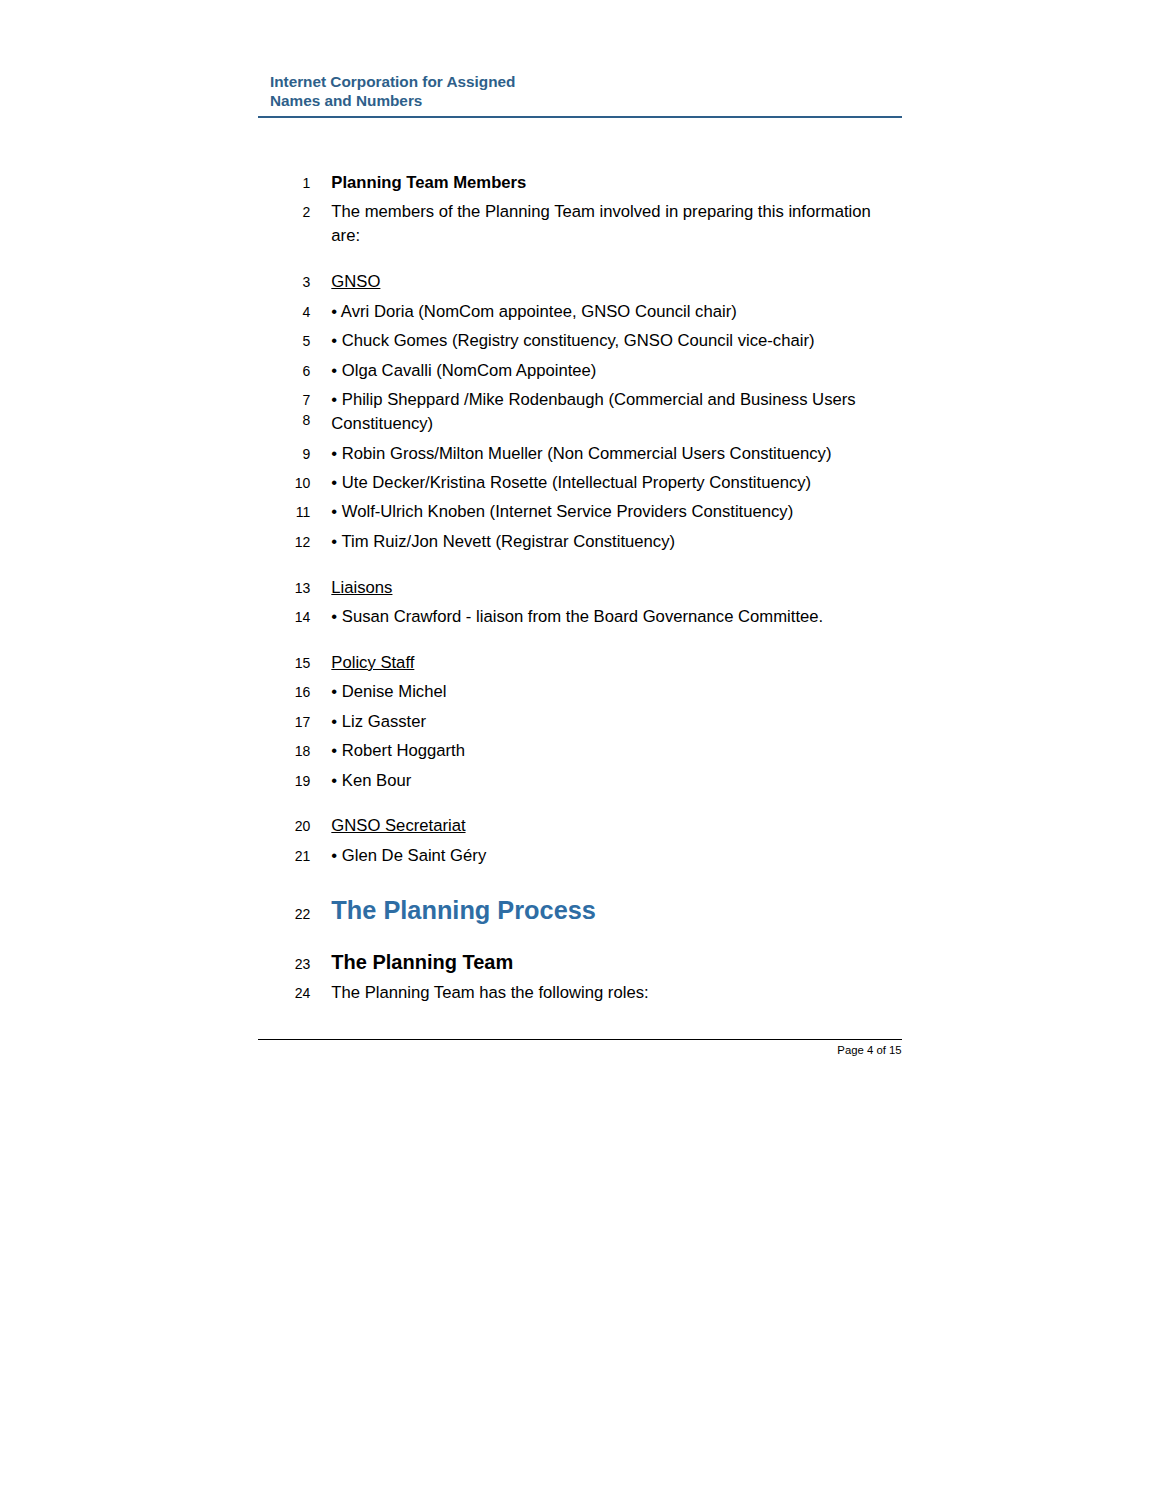Internet Corporation for Assigned
Names and Numbers
1
Planning Team Members
2
The members of the Planning Team involved in preparing this information are:
3
GNSO
4
• Avri Doria (NomCom appointee, GNSO Council chair)
5
• Chuck Gomes (Registry constituency, GNSO Council vice-chair)
6
• Olga Cavalli (NomCom Appointee)
7
8
• Philip Sheppard /Mike Rodenbaugh (Commercial and Business Users Constituency)
9
• Robin Gross/Milton Mueller (Non Commercial Users Constituency)
10
• Ute Decker/Kristina Rosette (Intellectual Property Constituency)
11
• Wolf-Ulrich Knoben (Internet Service Providers Constituency)
12
• Tim Ruiz/Jon Nevett (Registrar Constituency)
13
Liaisons
14
• Susan Crawford - liaison from the Board Governance Committee.
15
Policy Staff
16
• Denise Michel
17
• Liz Gasster
18
• Robert Hoggarth
19
• Ken Bour
20
GNSO Secretariat
21
• Glen De Saint Géry
22
The Planning Process
23
The Planning Team
24
The Planning Team has the following roles:
Page 4 of 15